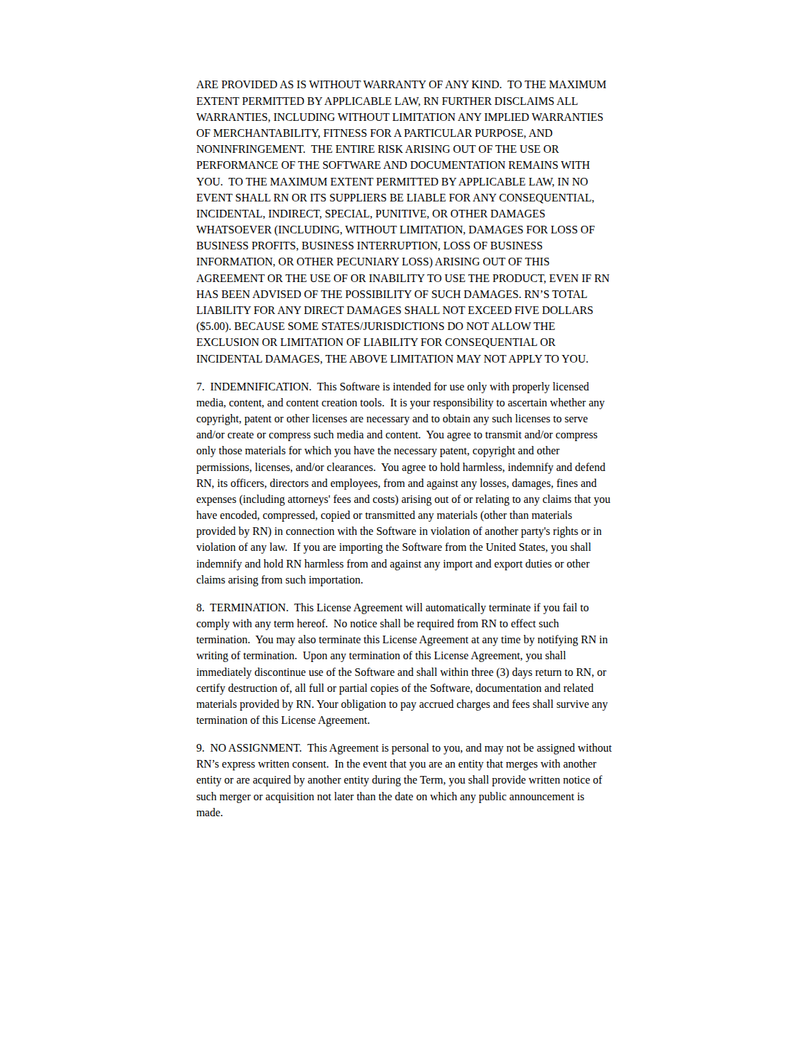ARE PROVIDED AS IS WITHOUT WARRANTY OF ANY KIND. TO THE MAXIMUM EXTENT PERMITTED BY APPLICABLE LAW, RN FURTHER DISCLAIMS ALL WARRANTIES, INCLUDING WITHOUT LIMITATION ANY IMPLIED WARRANTIES OF MERCHANTABILITY, FITNESS FOR A PARTICULAR PURPOSE, AND NONINFRINGEMENT. THE ENTIRE RISK ARISING OUT OF THE USE OR PERFORMANCE OF THE SOFTWARE AND DOCUMENTATION REMAINS WITH YOU. TO THE MAXIMUM EXTENT PERMITTED BY APPLICABLE LAW, IN NO EVENT SHALL RN OR ITS SUPPLIERS BE LIABLE FOR ANY CONSEQUENTIAL, INCIDENTAL, INDIRECT, SPECIAL, PUNITIVE, OR OTHER DAMAGES WHATSOEVER (INCLUDING, WITHOUT LIMITATION, DAMAGES FOR LOSS OF BUSINESS PROFITS, BUSINESS INTERRUPTION, LOSS OF BUSINESS INFORMATION, OR OTHER PECUNIARY LOSS) ARISING OUT OF THIS AGREEMENT OR THE USE OF OR INABILITY TO USE THE PRODUCT, EVEN IF RN HAS BEEN ADVISED OF THE POSSIBILITY OF SUCH DAMAGES. RN’s TOTAL LIABILITY FOR ANY DIRECT DAMAGES SHALL NOT EXCEED FIVE DOLLARS ($5.00). BECAUSE SOME STATES/JURISDICTIONS DO NOT ALLOW THE EXCLUSION OR LIMITATION OF LIABILITY FOR CONSEQUENTIAL OR INCIDENTAL DAMAGES, THE ABOVE LIMITATION MAY NOT APPLY TO YOU.
7. INDEMNIFICATION. This Software is intended for use only with properly licensed media, content, and content creation tools. It is your responsibility to ascertain whether any copyright, patent or other licenses are necessary and to obtain any such licenses to serve and/or create or compress such media and content. You agree to transmit and/or compress only those materials for which you have the necessary patent, copyright and other permissions, licenses, and/or clearances. You agree to hold harmless, indemnify and defend RN, its officers, directors and employees, from and against any losses, damages, fines and expenses (including attorneys' fees and costs) arising out of or relating to any claims that you have encoded, compressed, copied or transmitted any materials (other than materials provided by RN) in connection with the Software in violation of another party's rights or in violation of any law. If you are importing the Software from the United States, you shall indemnify and hold RN harmless from and against any import and export duties or other claims arising from such importation.
8. TERMINATION. This License Agreement will automatically terminate if you fail to comply with any term hereof. No notice shall be required from RN to effect such termination. You may also terminate this License Agreement at any time by notifying RN in writing of termination. Upon any termination of this License Agreement, you shall immediately discontinue use of the Software and shall within three (3) days return to RN, or certify destruction of, all full or partial copies of the Software, documentation and related materials provided by RN. Your obligation to pay accrued charges and fees shall survive any termination of this License Agreement.
9. NO ASSIGNMENT. This Agreement is personal to you, and may not be assigned without RN’s express written consent. In the event that you are an entity that merges with another entity or are acquired by another entity during the Term, you shall provide written notice of such merger or acquisition not later than the date on which any public announcement is made.